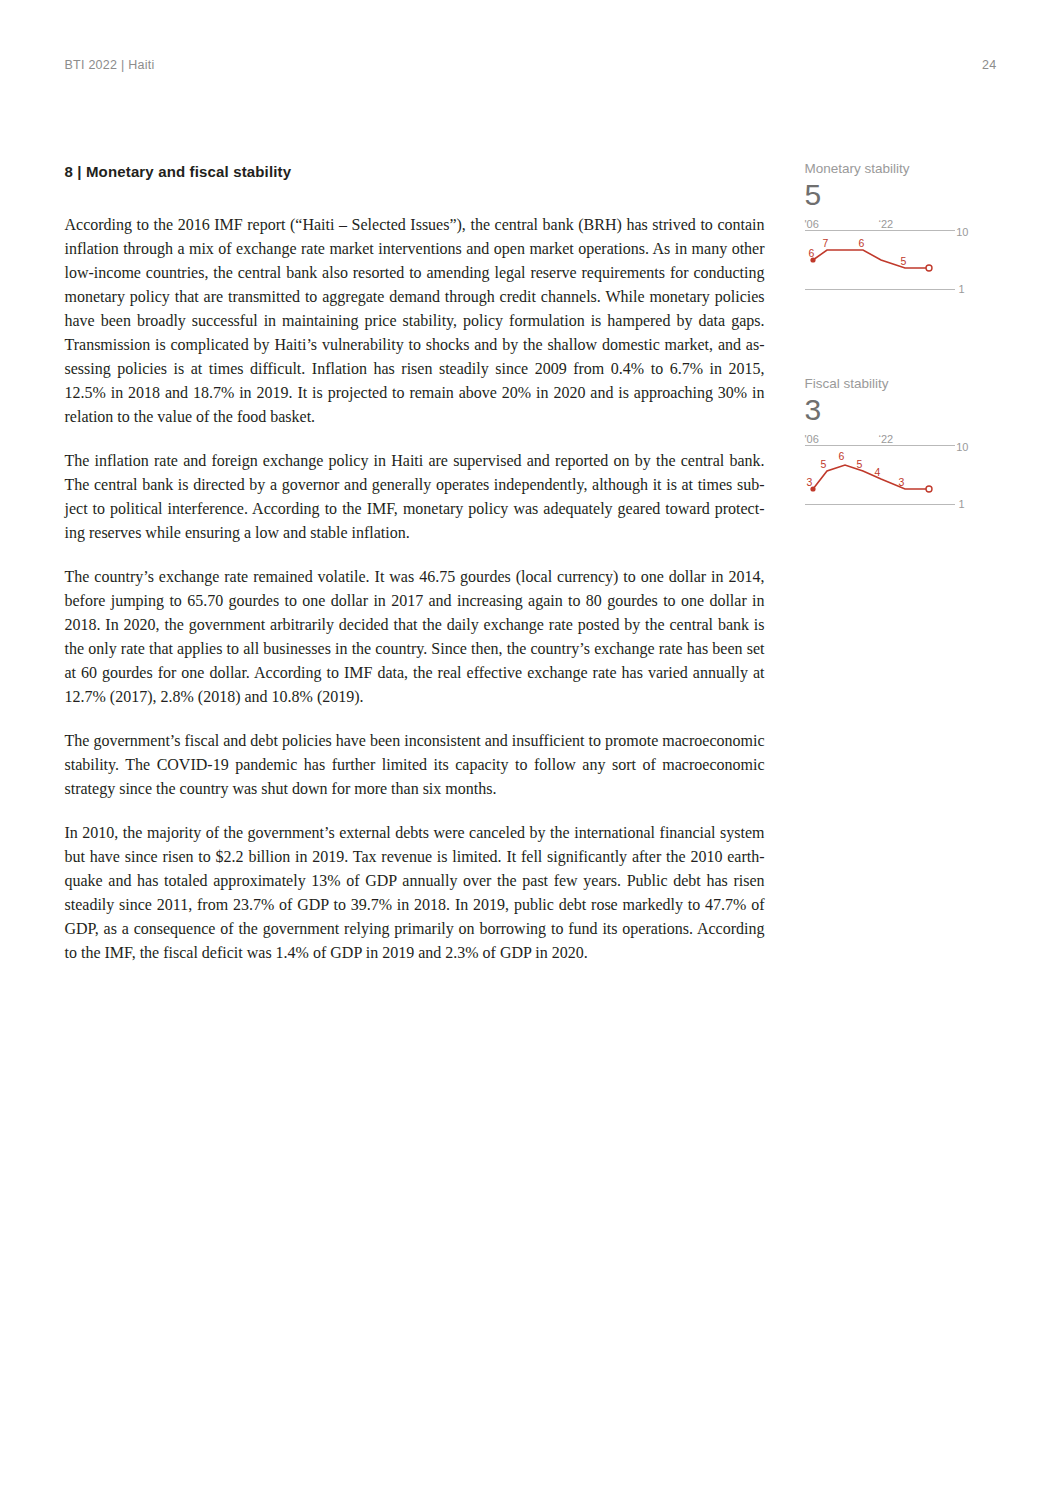BTI 2022 | Haiti
24
8 | Monetary and fiscal stability
According to the 2016 IMF report (“Haiti – Selected Issues”), the central bank (BRH) has strived to contain inflation through a mix of exchange rate market interventions and open market operations. As in many other low-income countries, the central bank also resorted to amending legal reserve requirements for conducting monetary policy that are transmitted to aggregate demand through credit channels. While monetary policies have been broadly successful in maintaining price stability, policy formulation is hampered by data gaps. Transmission is complicated by Haiti’s vulnerability to shocks and by the shallow domestic market, and assessing policies is at times difficult. Inflation has risen steadily since 2009 from 0.4% to 6.7% in 2015, 12.5% in 2018 and 18.7% in 2019. It is projected to remain above 20% in 2020 and is approaching 30% in relation to the value of the food basket.
The inflation rate and foreign exchange policy in Haiti are supervised and reported on by the central bank. The central bank is directed by a governor and generally operates independently, although it is at times subject to political interference. According to the IMF, monetary policy was adequately geared toward protecting reserves while ensuring a low and stable inflation.
The country’s exchange rate remained volatile. It was 46.75 gourdes (local currency) to one dollar in 2014, before jumping to 65.70 gourdes to one dollar in 2017 and increasing again to 80 gourdes to one dollar in 2018. In 2020, the government arbitrarily decided that the daily exchange rate posted by the central bank is the only rate that applies to all businesses in the country. Since then, the country’s exchange rate has been set at 60 gourdes for one dollar. According to IMF data, the real effective exchange rate has varied annually at 12.7% (2017), 2.8% (2018) and 10.8% (2019).
The government’s fiscal and debt policies have been inconsistent and insufficient to promote macroeconomic stability. The COVID-19 pandemic has further limited its capacity to follow any sort of macroeconomic strategy since the country was shut down for more than six months.
In 2010, the majority of the government’s external debts were canceled by the international financial system but have since risen to $2.2 billion in 2019. Tax revenue is limited. It fell significantly after the 2010 earthquake and has totaled approximately 13% of GDP annually over the past few years. Public debt has risen steadily since 2011, from 23.7% of GDP to 39.7% in 2018. In 2019, public debt rose markedly to 47.7% of GDP, as a consequence of the government relying primarily on borrowing to fund its operations. According to the IMF, the fiscal deficit was 1.4% of GDP in 2019 and 2.3% of GDP in 2020.
Monetary stability
5
'06
‘22
10
1
6 7 6 5
Fiscal stability
3
'06
‘22
10
1
3 5 6 5 4 3